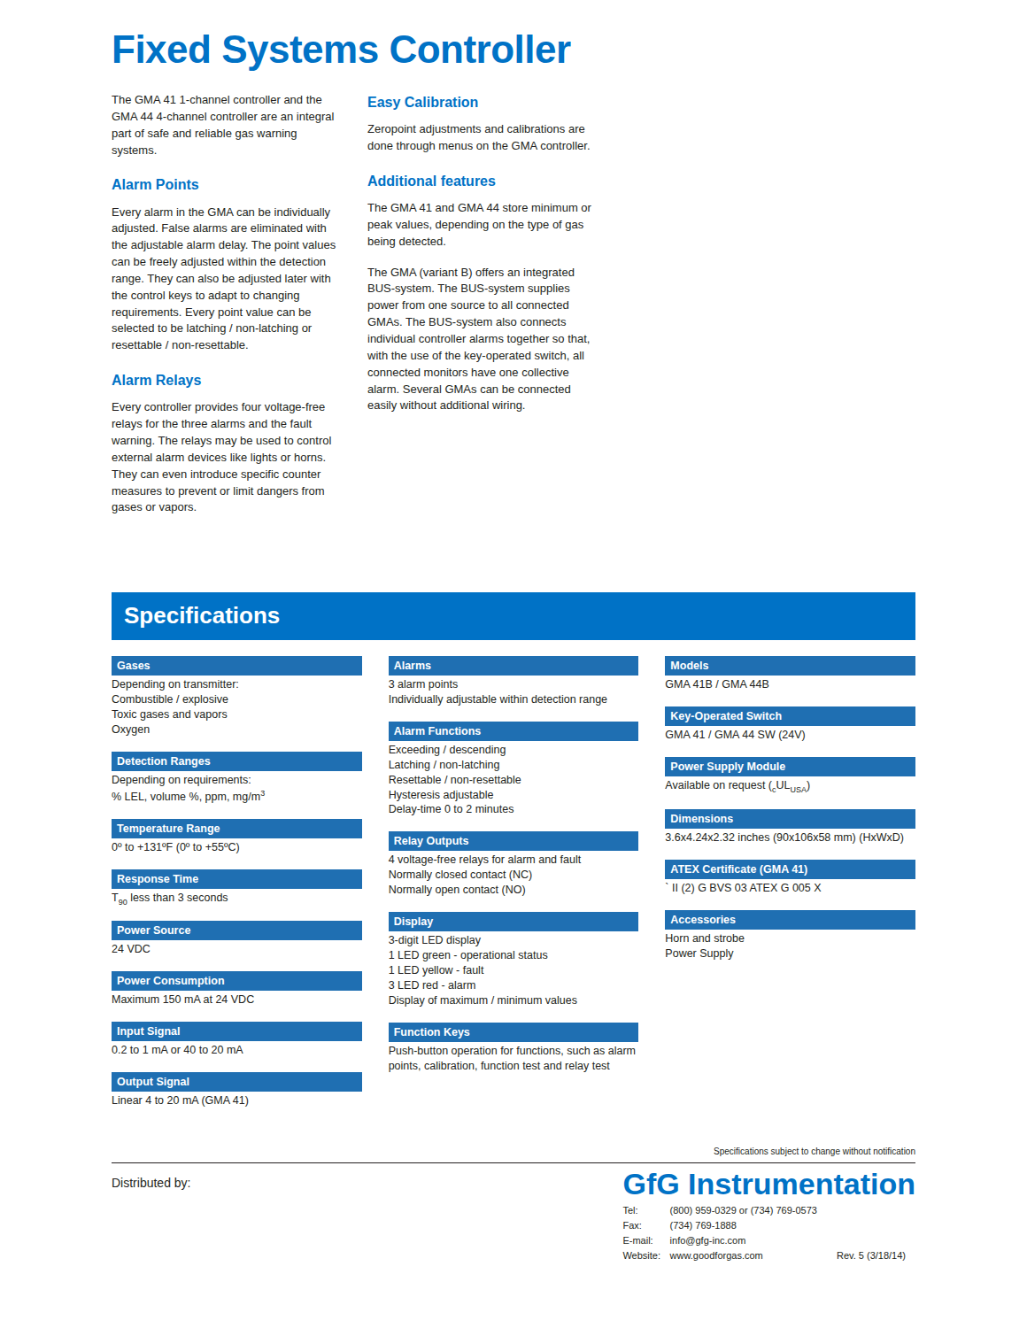Fixed Systems Controller
The GMA 41 1-channel controller and the GMA 44 4-channel controller are an integral part of safe and reliable gas warning systems.
Alarm Points
Every alarm in the GMA can be individually adjusted. False alarms are eliminated with the adjustable alarm delay. The point values can be freely adjusted within the detection range. They can also be adjusted later with the control keys to adapt to changing requirements. Every point value can be selected to be latching / non-latching or resettable / non-resettable.
Alarm Relays
Every controller provides four voltage-free relays for the three alarms and the fault warning. The relays may be used to control external alarm devices like lights or horns. They can even introduce specific counter measures to prevent or limit dangers from gases or vapors.
Easy Calibration
Zeropoint adjustments and calibrations are done through menus on the GMA controller.
Additional features
The GMA 41 and GMA 44 store minimum or peak values, depending on the type of gas being detected.
The GMA (variant B) offers an integrated BUS-system. The BUS-system supplies power from one source to all connected GMAs. The BUS-system also connects individual controller alarms together so that, with the use of the key-operated switch, all connected monitors have one collective alarm. Several GMAs can be connected easily without additional wiring.
Specifications
Gases
Depending on transmitter:
Combustible / explosive
Toxic gases and vapors
Oxygen
Detection Ranges
Depending on requirements:
% LEL, volume %, ppm, mg/m3
Temperature Range
0º to +131ºF (0º to +55ºC)
Response Time
T90 less than 3 seconds
Power Source
24 VDC
Power Consumption
Maximum 150 mA at 24 VDC
Input Signal
0.2 to 1 mA or 40 to 20 mA
Output Signal
Linear 4 to 20 mA (GMA 41)
Alarms
3 alarm points
Individually adjustable within detection range
Alarm Functions
Exceeding / descending
Latching / non-latching
Resettable / non-resettable
Hysteresis adjustable
Delay-time 0 to 2 minutes
Relay Outputs
4 voltage-free relays for alarm and fault
Normally closed contact (NC)
Normally open contact (NO)
Display
3-digit LED display
1 LED green - operational status
1 LED yellow - fault
3 LED red - alarm
Display of maximum / minimum values
Function Keys
Push-button operation for functions, such as alarm points, calibration, function test and relay test
Models
GMA 41B / GMA 44B
Key-Operated Switch
GMA 41 / GMA 44 SW (24V)
Power Supply Module
Available on request (cULUSA)
Dimensions
3.6x4.24x2.32 inches (90x106x58 mm) (HxWxD)
ATEX Certificate (GMA 41)
` II (2) G BVS 03 ATEX G 005 X
Accessories
Horn and strobe
Power Supply
Specifications subject to change without notification
Distributed by:
GfG Instrumentation
| Tel: | (800) 959-0329 or (734) 769-0573 | |
| Fax: | (734) 769-1888 |
| E-mail: | info@gfg-inc.com |
| Website: | www.goodforgas.com | Rev. 5 (3/18/14) |